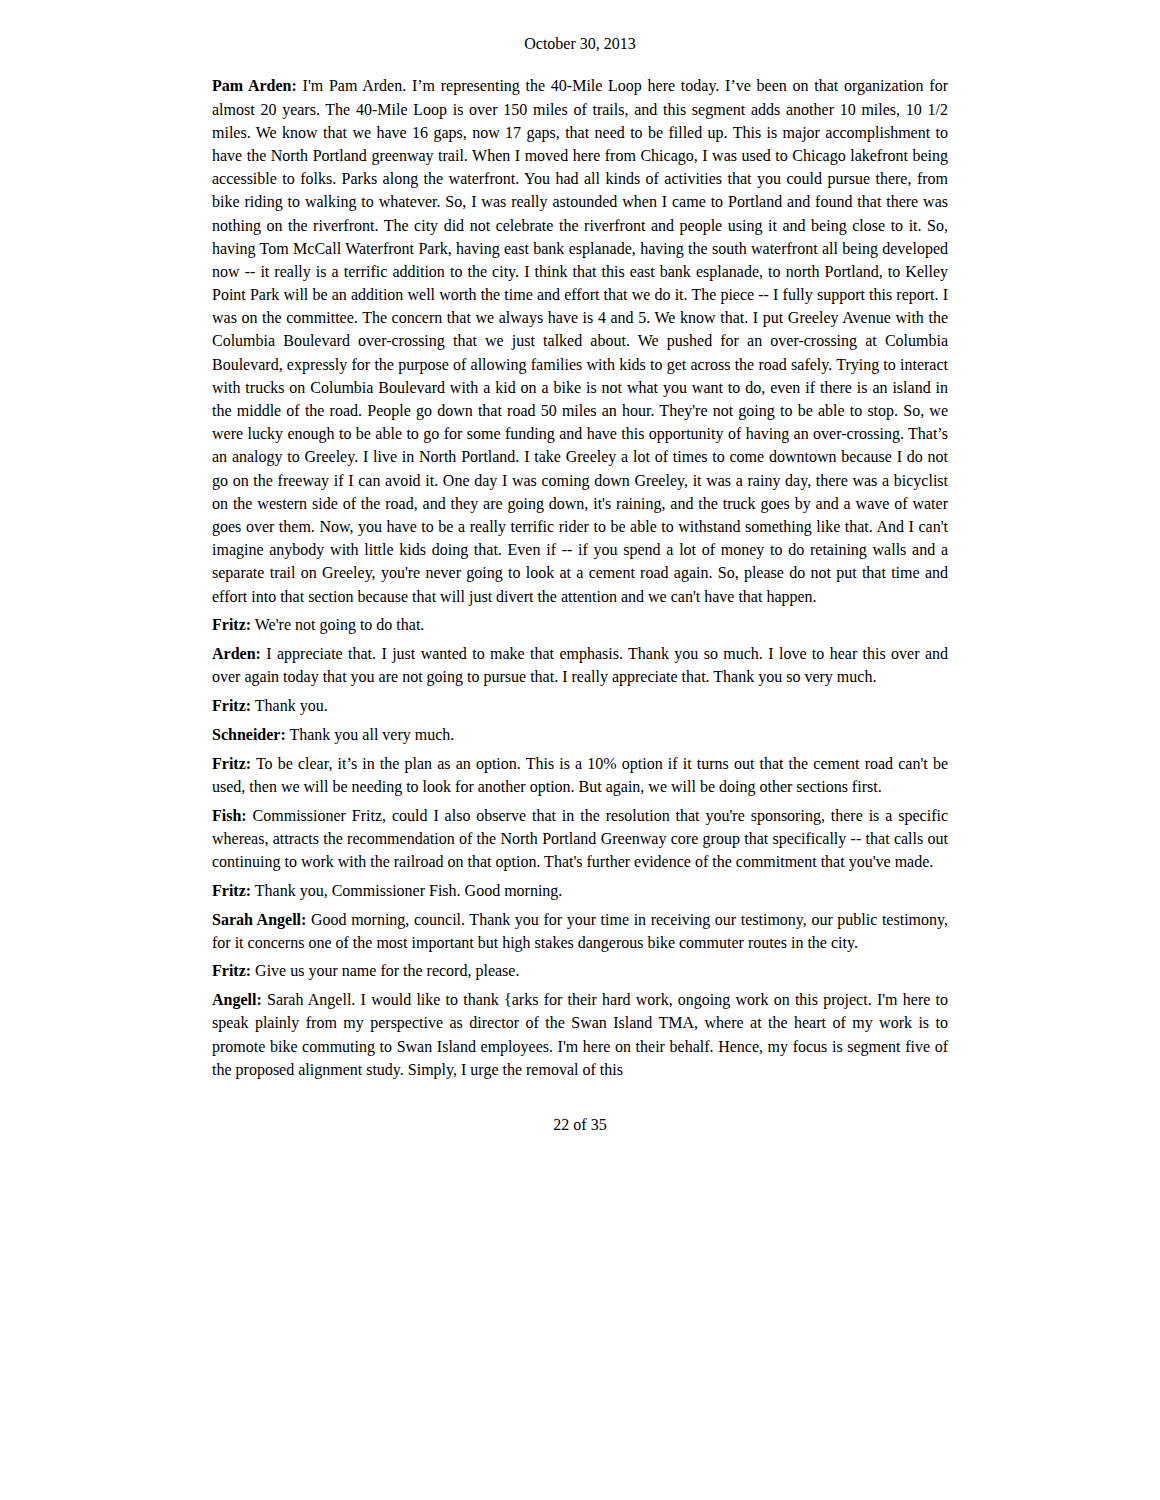October 30, 2013
Pam Arden: I'm Pam Arden. I’m representing the 40-Mile Loop here today. I’ve been on that organization for almost 20 years. The 40-Mile Loop is over 150 miles of trails, and this segment adds another 10 miles, 10 1/2 miles. We know that we have 16 gaps, now 17 gaps, that need to be filled up. This is major accomplishment to have the North Portland greenway trail. When I moved here from Chicago, I was used to Chicago lakefront being accessible to folks. Parks along the waterfront. You had all kinds of activities that you could pursue there, from bike riding to walking to whatever. So, I was really astounded when I came to Portland and found that there was nothing on the riverfront. The city did not celebrate the riverfront and people using it and being close to it. So, having Tom McCall Waterfront Park, having east bank esplanade, having the south waterfront all being developed now -- it really is a terrific addition to the city. I think that this east bank esplanade, to north Portland, to Kelley Point Park will be an addition well worth the time and effort that we do it. The piece -- I fully support this report. I was on the committee. The concern that we always have is 4 and 5. We know that. I put Greeley Avenue with the Columbia Boulevard over-crossing that we just talked about. We pushed for an over-crossing at Columbia Boulevard, expressly for the purpose of allowing families with kids to get across the road safely. Trying to interact with trucks on Columbia Boulevard with a kid on a bike is not what you want to do, even if there is an island in the middle of the road. People go down that road 50 miles an hour. They're not going to be able to stop. So, we were lucky enough to be able to go for some funding and have this opportunity of having an over-crossing. That’s an analogy to Greeley. I live in North Portland. I take Greeley a lot of times to come downtown because I do not go on the freeway if I can avoid it. One day I was coming down Greeley, it was a rainy day, there was a bicyclist on the western side of the road, and they are going down, it's raining, and the truck goes by and a wave of water goes over them. Now, you have to be a really terrific rider to be able to withstand something like that. And I can't imagine anybody with little kids doing that. Even if -- if you spend a lot of money to do retaining walls and a separate trail on Greeley, you're never going to look at a cement road again. So, please do not put that time and effort into that section because that will just divert the attention and we can't have that happen.
Fritz: We're not going to do that.
Arden: I appreciate that. I just wanted to make that emphasis. Thank you so much. I love to hear this over and over again today that you are not going to pursue that. I really appreciate that. Thank you so very much.
Fritz: Thank you.
Schneider: Thank you all very much.
Fritz: To be clear, it’s in the plan as an option. This is a 10% option if it turns out that the cement road can't be used, then we will be needing to look for another option. But again, we will be doing other sections first.
Fish: Commissioner Fritz, could I also observe that in the resolution that you're sponsoring, there is a specific whereas, attracts the recommendation of the North Portland Greenway core group that specifically -- that calls out continuing to work with the railroad on that option. That's further evidence of the commitment that you've made.
Fritz: Thank you, Commissioner Fish. Good morning.
Sarah Angell: Good morning, council. Thank you for your time in receiving our testimony, our public testimony, for it concerns one of the most important but high stakes dangerous bike commuter routes in the city.
Fritz: Give us your name for the record, please.
Angell: Sarah Angell. I would like to thank {arks for their hard work, ongoing work on this project. I'm here to speak plainly from my perspective as director of the Swan Island TMA, where at the heart of my work is to promote bike commuting to Swan Island employees. I'm here on their behalf. Hence, my focus is segment five of the proposed alignment study. Simply, I urge the removal of this
22 of 35